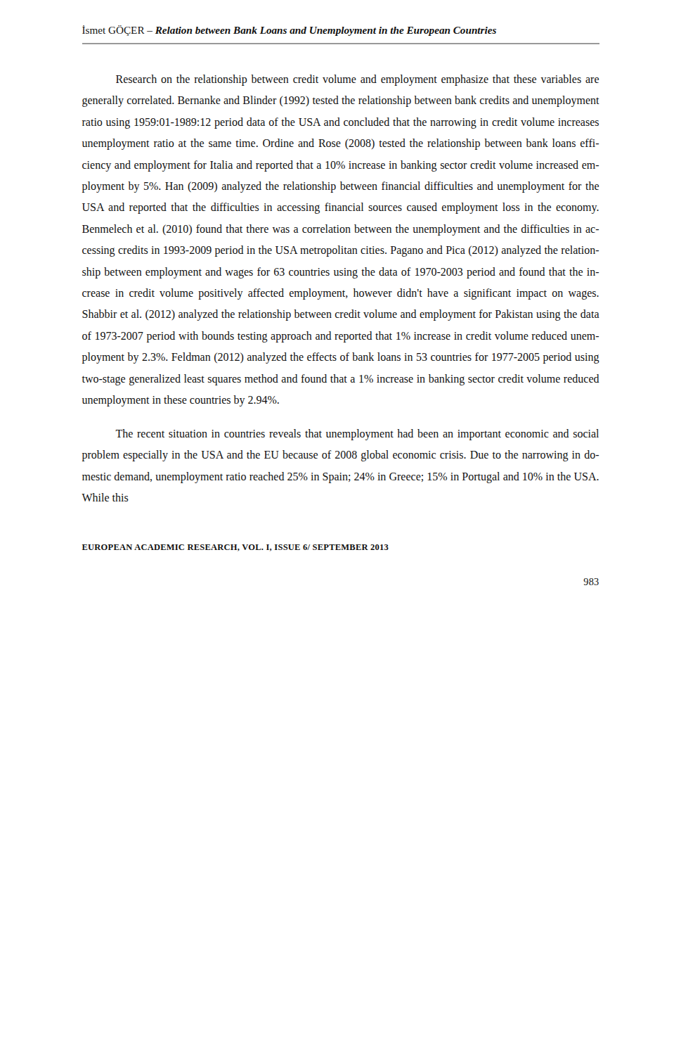İsmet GÖÇER – Relation between Bank Loans and Unemployment in the European Countries
Research on the relationship between credit volume and employment emphasize that these variables are generally correlated. Bernanke and Blinder (1992) tested the relationship between bank credits and unemployment ratio using 1959:01-1989:12 period data of the USA and concluded that the narrowing in credit volume increases unemployment ratio at the same time. Ordine and Rose (2008) tested the relationship between bank loans efficiency and employment for Italia and reported that a 10% increase in banking sector credit volume increased employment by 5%. Han (2009) analyzed the relationship between financial difficulties and unemployment for the USA and reported that the difficulties in accessing financial sources caused employment loss in the economy. Benmelech et al. (2010) found that there was a correlation between the unemployment and the difficulties in accessing credits in 1993-2009 period in the USA metropolitan cities. Pagano and Pica (2012) analyzed the relationship between employment and wages for 63 countries using the data of 1970-2003 period and found that the increase in credit volume positively affected employment, however didn't have a significant impact on wages. Shabbir et al. (2012) analyzed the relationship between credit volume and employment for Pakistan using the data of 1973-2007 period with bounds testing approach and reported that 1% increase in credit volume reduced unemployment by 2.3%. Feldman (2012) analyzed the effects of bank loans in 53 countries for 1977-2005 period using two-stage generalized least squares method and found that a 1% increase in banking sector credit volume reduced unemployment in these countries by 2.94%.
The recent situation in countries reveals that unemployment had been an important economic and social problem especially in the USA and the EU because of 2008 global economic crisis. Due to the narrowing in domestic demand, unemployment ratio reached 25% in Spain; 24% in Greece; 15% in Portugal and 10% in the USA. While this
European Academic Research, Vol. I, Issue 6/ September 2013
983